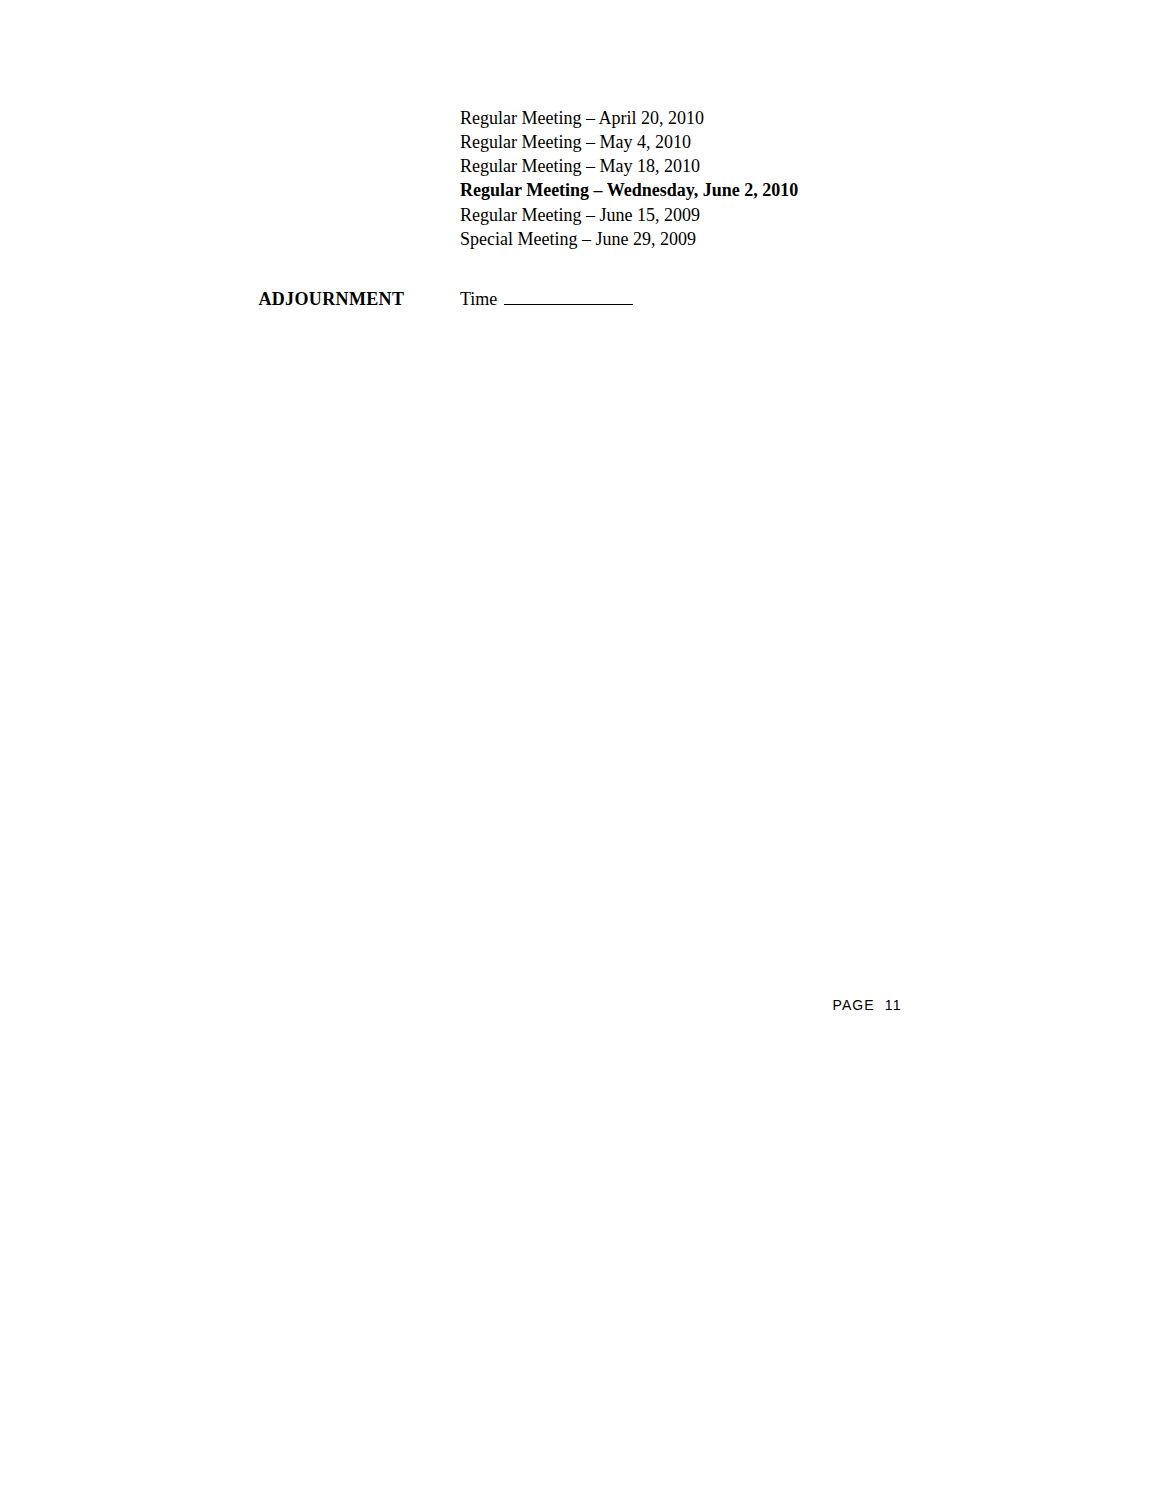Regular Meeting – April 20, 2010
Regular Meeting – May 4, 2010
Regular Meeting – May 18, 2010
Regular Meeting – Wednesday, June 2, 2010
Regular Meeting – June 15, 2009
Special Meeting – June 29, 2009
ADJOURNMENT
Time
PAGE 11